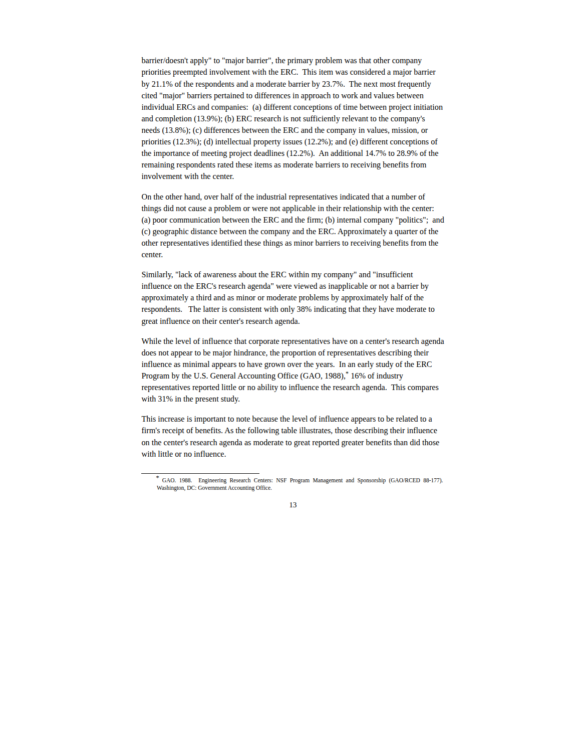barrier/doesn't apply" to "major barrier", the primary problem was that other company priorities preempted involvement with the ERC. This item was considered a major barrier by 21.1% of the respondents and a moderate barrier by 23.7%. The next most frequently cited "major" barriers pertained to differences in approach to work and values between individual ERCs and companies: (a) different conceptions of time between project initiation and completion (13.9%); (b) ERC research is not sufficiently relevant to the company's needs (13.8%); (c) differences between the ERC and the company in values, mission, or priorities (12.3%); (d) intellectual property issues (12.2%); and (e) different conceptions of the importance of meeting project deadlines (12.2%). An additional 14.7% to 28.9% of the remaining respondents rated these items as moderate barriers to receiving benefits from involvement with the center.
On the other hand, over half of the industrial representatives indicated that a number of things did not cause a problem or were not applicable in their relationship with the center: (a) poor communication between the ERC and the firm; (b) internal company "politics"; and (c) geographic distance between the company and the ERC. Approximately a quarter of the other representatives identified these things as minor barriers to receiving benefits from the center.
Similarly, "lack of awareness about the ERC within my company" and "insufficient influence on the ERC's research agenda" were viewed as inapplicable or not a barrier by approximately a third and as minor or moderate problems by approximately half of the respondents. The latter is consistent with only 38% indicating that they have moderate to great influence on their center's research agenda.
While the level of influence that corporate representatives have on a center's research agenda does not appear to be major hindrance, the proportion of representatives describing their influence as minimal appears to have grown over the years. In an early study of the ERC Program by the U.S. General Accounting Office (GAO, 1988),* 16% of industry representatives reported little or no ability to influence the research agenda. This compares with 31% in the present study.
This increase is important to note because the level of influence appears to be related to a firm's receipt of benefits. As the following table illustrates, those describing their influence on the center's research agenda as moderate to great reported greater benefits than did those with little or no influence.
*GAO. 1988. Engineering Research Centers: NSF Program Management and Sponsorship (GAO/RCED 88-177). Washington, DC: Government Accounting Office.
13